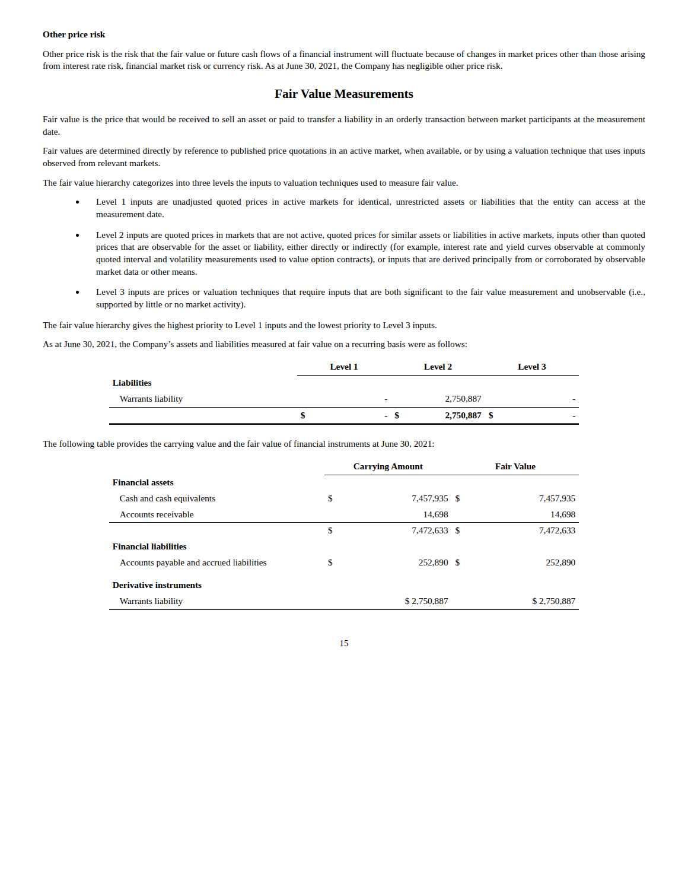Other price risk
Other price risk is the risk that the fair value or future cash flows of a financial instrument will fluctuate because of changes in market prices other than those arising from interest rate risk, financial market risk or currency risk. As at June 30, 2021, the Company has negligible other price risk.
Fair Value Measurements
Fair value is the price that would be received to sell an asset or paid to transfer a liability in an orderly transaction between market participants at the measurement date.
Fair values are determined directly by reference to published price quotations in an active market, when available, or by using a valuation technique that uses inputs observed from relevant markets.
The fair value hierarchy categorizes into three levels the inputs to valuation techniques used to measure fair value.
Level 1 inputs are unadjusted quoted prices in active markets for identical, unrestricted assets or liabilities that the entity can access at the measurement date.
Level 2 inputs are quoted prices in markets that are not active, quoted prices for similar assets or liabilities in active markets, inputs other than quoted prices that are observable for the asset or liability, either directly or indirectly (for example, interest rate and yield curves observable at commonly quoted interval and volatility measurements used to value option contracts), or inputs that are derived principally from or corroborated by observable market data or other means.
Level 3 inputs are prices or valuation techniques that require inputs that are both significant to the fair value measurement and unobservable (i.e., supported by little or no market activity).
The fair value hierarchy gives the highest priority to Level 1 inputs and the lowest priority to Level 3 inputs.
As at June 30, 2021, the Company’s assets and liabilities measured at fair value on a recurring basis were as follows:
| | Level 1 | Level 2 | Level 3 |
| Liabilities | |
| Warrants liability | | - | | 2,750,887 | | - |
| | $ | - | $ | 2,750,887 | $ | - |
The following table provides the carrying value and the fair value of financial instruments at June 30, 2021:
| | Carrying Amount | Fair Value |
| Financial assets | |
| Cash and cash equivalents | $ | 7,457,935 | $ | 7,457,935 |
| Accounts receivable | | 14,698 | | 14,698 |
| | $ | 7,472,633 | $ | 7,472,633 |
| Financial liabilities | |
| Accounts payable and accrued liabilities | $ | 252,890 | $ | 252,890 |
| Derivative instruments | |
| Warrants liability | | $ 2,750,887 | | $ 2,750,887 |
15